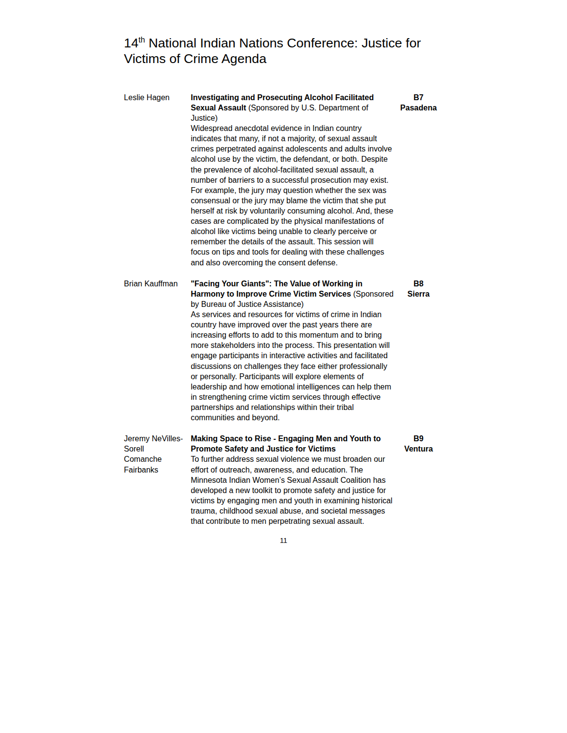14th National Indian Nations Conference: Justice for Victims of Crime Agenda
| Leslie Hagen | Investigating and Prosecuting Alcohol Facilitated Sexual Assault (Sponsored by U.S. Department of Justice) Widespread anecdotal evidence in Indian country indicates that many, if not a majority, of sexual assault crimes perpetrated against adolescents and adults involve alcohol use by the victim, the defendant, or both. Despite the prevalence of alcohol-facilitated sexual assault, a number of barriers to a successful prosecution may exist. For example, the jury may question whether the sex was consensual or the jury may blame the victim that she put herself at risk by voluntarily consuming alcohol. And, these cases are complicated by the physical manifestations of alcohol like victims being unable to clearly perceive or remember the details of the assault. This session will focus on tips and tools for dealing with these challenges and also overcoming the consent defense. | B7 Pasadena |
| Brian Kauffman | "Facing Your Giants": The Value of Working in Harmony to Improve Crime Victim Services (Sponsored by Bureau of Justice Assistance) As services and resources for victims of crime in Indian country have improved over the past years there are increasing efforts to add to this momentum and to bring more stakeholders into the process. This presentation will engage participants in interactive activities and facilitated discussions on challenges they face either professionally or personally. Participants will explore elements of leadership and how emotional intelligences can help them in strengthening crime victim services through effective partnerships and relationships within their tribal communities and beyond. | B8 Sierra |
| Jeremy NeVilles-Sorell Comanche Fairbanks | Making Space to Rise - Engaging Men and Youth to Promote Safety and Justice for Victims To further address sexual violence we must broaden our effort of outreach, awareness, and education. The Minnesota Indian Women’s Sexual Assault Coalition has developed a new toolkit to promote safety and justice for victims by engaging men and youth in examining historical trauma, childhood sexual abuse, and societal messages that contribute to men perpetrating sexual assault. | B9 Ventura |
11